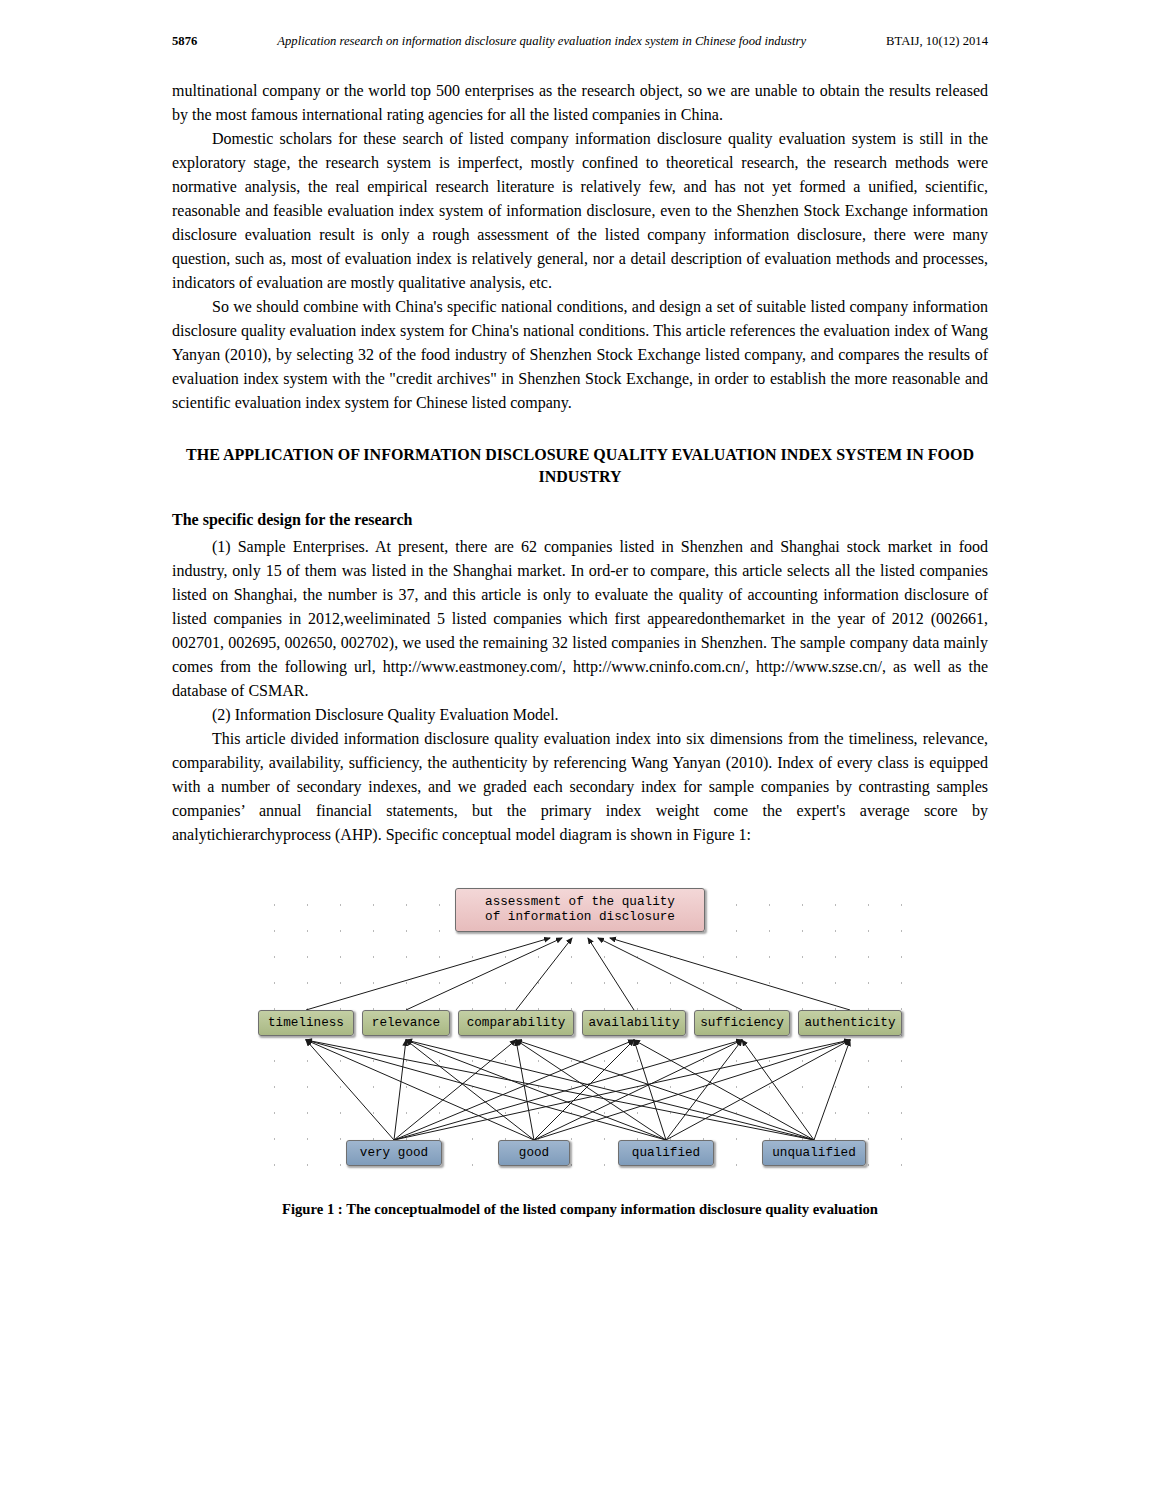5876 Application research on information disclosure quality evaluation index system in Chinese food industry BTAIJ, 10(12) 2014
multinational company or the world top 500 enterprises as the research object, so we are unable to obtain the results released by the most famous international rating agencies for all the listed companies in China.
Domestic scholars for these search of listed company information disclosure quality evaluation system is still in the exploratory stage, the research system is imperfect, mostly confined to theoretical research, the research methods were normative analysis, the real empirical research literature is relatively few, and has not yet formed a unified, scientific, reasonable and feasible evaluation index system of information disclosure, even to the Shenzhen Stock Exchange information disclosure evaluation result is only a rough assessment of the listed company information disclosure, there were many question, such as, most of evaluation index is relatively general, nor a detail description of evaluation methods and processes, indicators of evaluation are mostly qualitative analysis, etc.
So we should combine with China's specific national conditions, and design a set of suitable listed company information disclosure quality evaluation index system for China's national conditions. This article references the evaluation index of Wang Yanyan (2010), by selecting 32 of the food industry of Shenzhen Stock Exchange listed company, and compares the results of evaluation index system with the "credit archives" in Shenzhen Stock Exchange, in order to establish the more reasonable and scientific evaluation index system for Chinese listed company.
The application of information disclosure quality evaluation index system in food industry
The specific design for the research
(1) Sample Enterprises. At present, there are 62 companies listed in Shenzhen and Shanghai stock market in food industry, only 15 of them was listed in the Shanghai market. In ord-er to compare, this article selects all the listed companies listed on Shanghai, the number is 37, and this article is only to evaluate the quality of accounting information disclosure of listed companies in 2012,weeliminated 5 listed companies which first appearedonthemarket in the year of 2012 (002661, 002701, 002695, 002650, 002702), we used the remaining 32 listed companies in Shenzhen. The sample company data mainly comes from the following url, http://www.eastmoney.com/, http://www.cninfo.com.cn/, http://www.szse.cn/, as well as the database of CSMAR.
(2) Information Disclosure Quality Evaluation Model.
This article divided information disclosure quality evaluation index into six dimensions from the timeliness, relevance, comparability, availability, sufficiency, the authenticity by referencing Wang Yanyan (2010). Index of every class is equipped with a number of secondary indexes, and we graded each secondary index for sample companies by contrasting samples companies’ annual financial statements, but the primary index weight come the expert's average score by analytichierarchyprocess (AHP). Specific conceptual model diagram is shown in Figure 1:
assessment of the quality
of information disclosure
timeliness
relevance
comparability
availability
sufficiency
authenticity
very good
good
qualified
unqualified
Figure 1 : The conceptualmodel of the listed company information disclosure quality evaluation